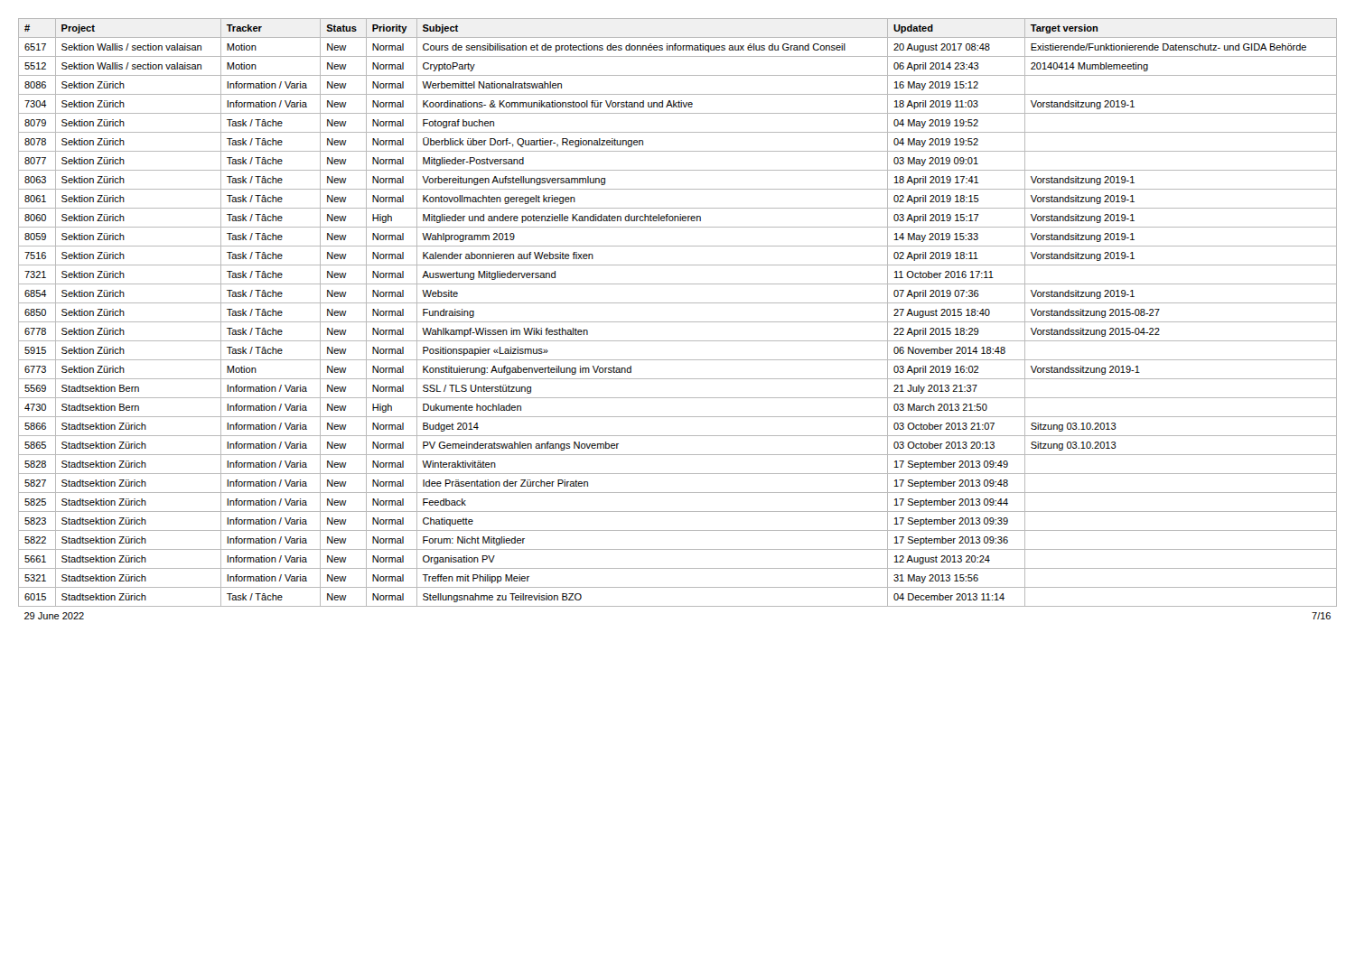| # | Project | Tracker | Status | Priority | Subject | Updated | Target version |
| --- | --- | --- | --- | --- | --- | --- | --- |
| 6517 | Sektion Wallis / section valaisan | Motion | New | Normal | Cours de sensibilisation et de protections des données informatiques aux élus du Grand Conseil | 20 August 2017 08:48 | Existierende/Funktionierende Datenschutz- und GIDA Behörde |
| 5512 | Sektion Wallis / section valaisan | Motion | New | Normal | CryptoParty | 06 April 2014 23:43 | 20140414 Mumblemeeting |
| 8086 | Sektion Zürich | Information / Varia | New | Normal | Werbemittel Nationalratswahlen | 16 May 2019 15:12 | |
| 7304 | Sektion Zürich | Information / Varia | New | Normal | Koordinations- & Kommunikationstool für Vorstand und Aktive | 18 April 2019 11:03 | Vorstandsitzung 2019-1 |
| 8079 | Sektion Zürich | Task / Tâche | New | Normal | Fotograf buchen | 04 May 2019 19:52 | |
| 8078 | Sektion Zürich | Task / Tâche | New | Normal | Überblick über Dorf-, Quartier-, Regionalzeitungen | 04 May 2019 19:52 | |
| 8077 | Sektion Zürich | Task / Tâche | New | Normal | Mitglieder-Postversand | 03 May 2019 09:01 | |
| 8063 | Sektion Zürich | Task / Tâche | New | Normal | Vorbereitungen Aufstellungsversammlung | 18 April 2019 17:41 | Vorstandsitzung 2019-1 |
| 8061 | Sektion Zürich | Task / Tâche | New | Normal | Kontovollmachten geregelt kriegen | 02 April 2019 18:15 | Vorstandsitzung 2019-1 |
| 8060 | Sektion Zürich | Task / Tâche | New | High | Mitglieder und andere potenzielle Kandidaten durchtelefonieren | 03 April 2019 15:17 | Vorstandsitzung 2019-1 |
| 8059 | Sektion Zürich | Task / Tâche | New | Normal | Wahlprogramm 2019 | 14 May 2019 15:33 | Vorstandsitzung 2019-1 |
| 7516 | Sektion Zürich | Task / Tâche | New | Normal | Kalender abonnieren auf Website fixen | 02 April 2019 18:11 | Vorstandsitzung 2019-1 |
| 7321 | Sektion Zürich | Task / Tâche | New | Normal | Auswertung Mitgliederversand | 11 October 2016 17:11 | |
| 6854 | Sektion Zürich | Task / Tâche | New | Normal | Website | 07 April 2019 07:36 | Vorstandsitzung 2019-1 |
| 6850 | Sektion Zürich | Task / Tâche | New | Normal | Fundraising | 27 August 2015 18:40 | Vorstandssitzung 2015-08-27 |
| 6778 | Sektion Zürich | Task / Tâche | New | Normal | Wahlkampf-Wissen im Wiki festhalten | 22 April 2015 18:29 | Vorstandssitzung 2015-04-22 |
| 5915 | Sektion Zürich | Task / Tâche | New | Normal | Positionspapier «Laizismus» | 06 November 2014 18:48 | |
| 6773 | Sektion Zürich | Motion | New | Normal | Konstituierung: Aufgabenverteilung im Vorstand | 03 April 2019 16:02 | Vorstandssitzung 2019-1 |
| 5569 | Stadtsektion Bern | Information / Varia | New | Normal | SSL / TLS Unterstützung | 21 July 2013 21:37 | |
| 4730 | Stadtsektion Bern | Information / Varia | New | High | Dukumente hochladen | 03 March 2013 21:50 | |
| 5866 | Stadtsektion Zürich | Information / Varia | New | Normal | Budget 2014 | 03 October 2013 21:07 | Sitzung 03.10.2013 |
| 5865 | Stadtsektion Zürich | Information / Varia | New | Normal | PV Gemeinderatswahlen anfangs November | 03 October 2013 20:13 | Sitzung 03.10.2013 |
| 5828 | Stadtsektion Zürich | Information / Varia | New | Normal | Winteraktivitäten | 17 September 2013 09:49 | |
| 5827 | Stadtsektion Zürich | Information / Varia | New | Normal | Idee Präsentation der Zürcher Piraten | 17 September 2013 09:48 | |
| 5825 | Stadtsektion Zürich | Information / Varia | New | Normal | Feedback | 17 September 2013 09:44 | |
| 5823 | Stadtsektion Zürich | Information / Varia | New | Normal | Chatiquette | 17 September 2013 09:39 | |
| 5822 | Stadtsektion Zürich | Information / Varia | New | Normal | Forum: Nicht Mitglieder | 17 September 2013 09:36 | |
| 5661 | Stadtsektion Zürich | Information / Varia | New | Normal | Organisation PV | 12 August 2013 20:24 | |
| 5321 | Stadtsektion Zürich | Information / Varia | New | Normal | Treffen mit Philipp Meier | 31 May 2013 15:56 | |
| 6015 | Stadtsektion Zürich | Task / Tâche | New | Normal | Stellungsnahme zu Teilrevision BZO | 04 December 2013 11:14 | |
| 29 June 2022 | 7/16 |